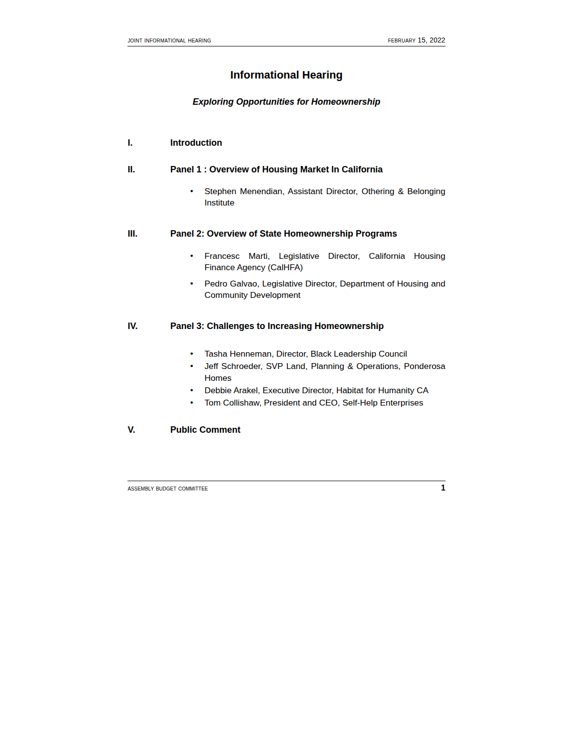Joint Informational Hearing
February 15, 2022
Informational Hearing
Exploring Opportunities for Homeownership
I. Introduction
II. Panel 1 : Overview of Housing Market In California
Stephen Menendian, Assistant Director, Othering & Belonging Institute
III. Panel 2: Overview of State Homeownership Programs
Francesc Marti, Legislative Director, California Housing Finance Agency (CalHFA)
Pedro Galvao, Legislative Director, Department of Housing and Community Development
IV. Panel 3: Challenges to Increasing Homeownership
Tasha Henneman, Director, Black Leadership Council
Jeff Schroeder, SVP Land, Planning & Operations, Ponderosa Homes
Debbie Arakel, Executive Director, Habitat for Humanity CA
Tom Collishaw, President and CEO, Self-Help Enterprises
V. Public Comment
Assembly Budget Committee
1